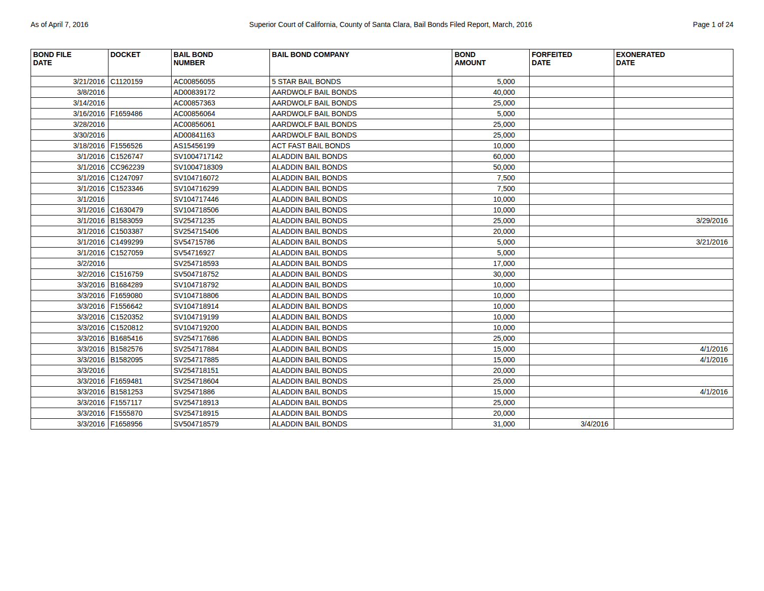As of April 7, 2016
Superior Court of California, County of Santa Clara, Bail Bonds Filed Report, March, 2016
Page 1 of 24
| BOND FILE DATE | DOCKET | BAIL BOND NUMBER | BAIL BOND COMPANY | BOND AMOUNT | FORFEITED DATE | EXONERATED DATE |
| --- | --- | --- | --- | --- | --- | --- |
| 3/21/2016 | C1120159 | AC00856055 | 5 STAR BAIL BONDS | 5,000 | | |
| 3/8/2016 | | AD00839172 | AARDWOLF BAIL BONDS | 40,000 | | |
| 3/14/2016 | | AC00857363 | AARDWOLF BAIL BONDS | 25,000 | | |
| 3/16/2016 | F1659486 | AC00856064 | AARDWOLF BAIL BONDS | 5,000 | | |
| 3/28/2016 | | AC00856061 | AARDWOLF BAIL BONDS | 25,000 | | |
| 3/30/2016 | | AD00841163 | AARDWOLF BAIL BONDS | 25,000 | | |
| 3/18/2016 | F1556526 | AS15456199 | ACT FAST BAIL BONDS | 10,000 | | |
| 3/1/2016 | C1526747 | SV1004717142 | ALADDIN BAIL BONDS | 60,000 | | |
| 3/1/2016 | CC962239 | SV1004718309 | ALADDIN BAIL BONDS | 50,000 | | |
| 3/1/2016 | C1247097 | SV104716072 | ALADDIN BAIL BONDS | 7,500 | | |
| 3/1/2016 | C1523346 | SV104716299 | ALADDIN BAIL BONDS | 7,500 | | |
| 3/1/2016 | | SV104717446 | ALADDIN BAIL BONDS | 10,000 | | |
| 3/1/2016 | C1630479 | SV104718506 | ALADDIN BAIL BONDS | 10,000 | | |
| 3/1/2016 | B1583059 | SV25471235 | ALADDIN BAIL BONDS | 25,000 | | 3/29/2016 |
| 3/1/2016 | C1503387 | SV254715406 | ALADDIN BAIL BONDS | 20,000 | | |
| 3/1/2016 | C1499299 | SV54715786 | ALADDIN BAIL BONDS | 5,000 | | 3/21/2016 |
| 3/1/2016 | C1527059 | SV54716927 | ALADDIN BAIL BONDS | 5,000 | | |
| 3/2/2016 | | SV254718593 | ALADDIN BAIL BONDS | 17,000 | | |
| 3/2/2016 | C1516759 | SV504718752 | ALADDIN BAIL BONDS | 30,000 | | |
| 3/3/2016 | B1684289 | SV104718792 | ALADDIN BAIL BONDS | 10,000 | | |
| 3/3/2016 | F1659080 | SV104718806 | ALADDIN BAIL BONDS | 10,000 | | |
| 3/3/2016 | F1556642 | SV104718914 | ALADDIN BAIL BONDS | 10,000 | | |
| 3/3/2016 | C1520352 | SV104719199 | ALADDIN BAIL BONDS | 10,000 | | |
| 3/3/2016 | C1520812 | SV104719200 | ALADDIN BAIL BONDS | 10,000 | | |
| 3/3/2016 | B1685416 | SV254717686 | ALADDIN BAIL BONDS | 25,000 | | |
| 3/3/2016 | B1582576 | SV254717884 | ALADDIN BAIL BONDS | 15,000 | | 4/1/2016 |
| 3/3/2016 | B1582095 | SV254717885 | ALADDIN BAIL BONDS | 15,000 | | 4/1/2016 |
| 3/3/2016 | | SV254718151 | ALADDIN BAIL BONDS | 20,000 | | |
| 3/3/2016 | F1659481 | SV254718604 | ALADDIN BAIL BONDS | 25,000 | | |
| 3/3/2016 | B1581253 | SV25471886 | ALADDIN BAIL BONDS | 15,000 | | 4/1/2016 |
| 3/3/2016 | F1557117 | SV254718913 | ALADDIN BAIL BONDS | 25,000 | | |
| 3/3/2016 | F1555870 | SV254718915 | ALADDIN BAIL BONDS | 20,000 | | |
| 3/3/2016 | F1658956 | SV504718579 | ALADDIN BAIL BONDS | 31,000 | 3/4/2016 | |